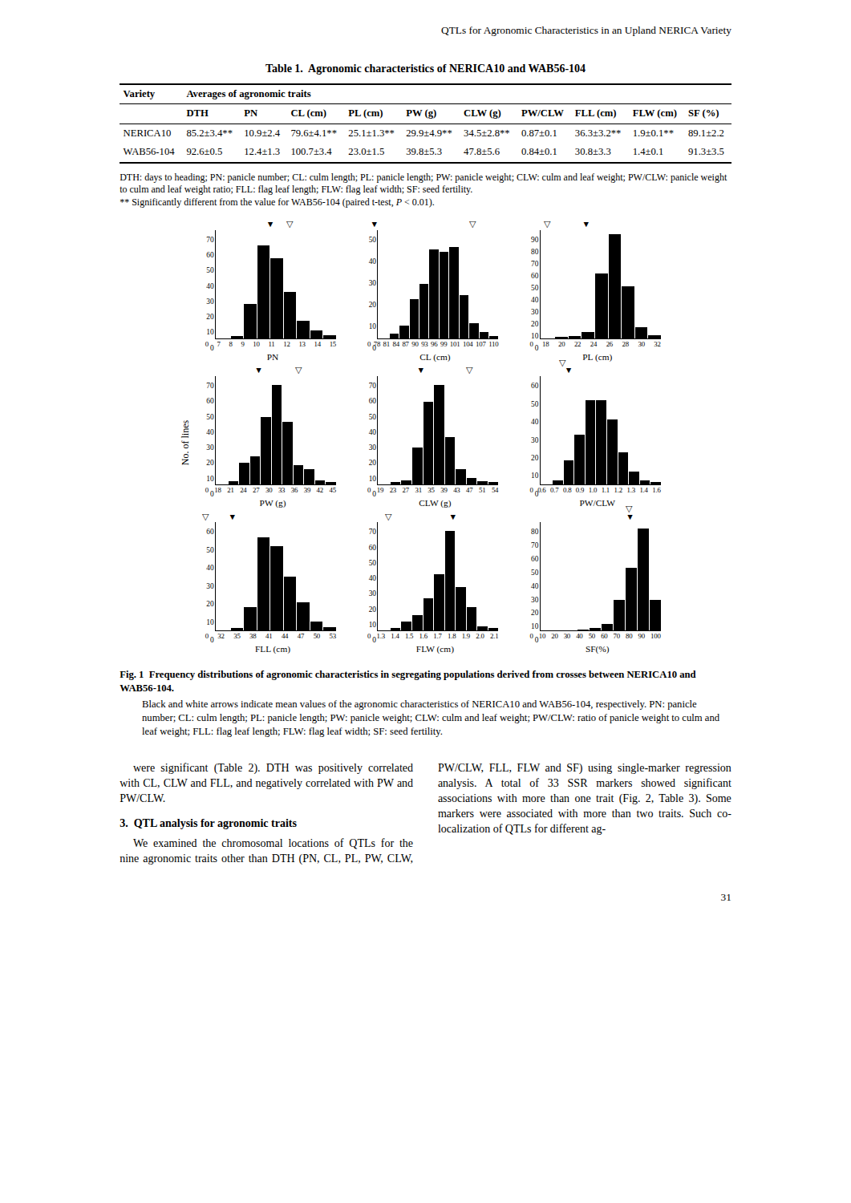QTLs for Agronomic Characteristics in an Upland NERICA Variety
Table 1. Agronomic characteristics of NERICA10 and WAB56-104
| Variety | Averages of agronomic traits |
| --- | --- |
| | DTH | PN | CL (cm) | PL (cm) | PW (g) | CLW (g) | PW/CLW | FLL (cm) | FLW (cm) | SF (%) |
| NERICA10 | 85.2±3.4** | 10.9±2.4 | 79.6±4.1** | 25.1±1.3** | 29.9±4.9** | 34.5±2.8** | 0.87±0.1 | 36.3±3.2** | 1.9±0.1** | 89.1±2.2 |
| WAB56-104 | 92.6±0.5 | 12.4±1.3 | 100.7±3.4 | 23.0±1.5 | 39.8±5.3 | 47.8±5.6 | 0.84±0.1 | 30.8±3.3 | 1.4±0.1 | 91.3±3.5 |
DTH: days to heading; PN: panicle number; CL: culm length; PL: panicle length; PW: panicle weight; CLW: culm and leaf weight; PW/CLW: panicle weight to culm and leaf weight ratio; FLL: flag leaf length; FLW: flag leaf width; SF: seed fertility.
** Significantly different from the value for WAB56-104 (paired t-test, P < 0.01).
▼
▽
70 60 50 40 30 20 10 0
0789101112131415
PN
▼
▽
50 40 30 20 10 0
07881848790939699101104107110
CL (cm)
▼
▽
90 80 70 60 50 40 30 20 10 0
01820222426283032
PL (cm)
No. of lines
▼
▽
70 60 50 40 30 20 10 0
018212427303336394245
PW (g)
▼
▽
70 60 50 40 30 20 10 0
019232731353943475154
CLW (g)
▼
▽
60 50 40 30 20 10 0
00.60.70.80.91.01.11.21.31.41.6
PW/CLW
▼
▽
60 50 40 30 20 10 0
03235384144475053
FLL (cm)
▼
▽
70 60 50 40 30 20 10 0
01.31.41.51.61.71.81.92.02.1
FLW (cm)
▼
▽
80 70 60 50 40 30 20 10 0
0102030405060708090100
SF(%)
Fig. 1 Frequency distributions of agronomic characteristics in segregating populations derived from crosses between NERICA10 and WAB56-104. Black and white arrows indicate mean values of the agronomic characteristics of NERICA10 and WAB56-104, respectively. PN: panicle number; CL: culm length; PL: panicle length; PW: panicle weight; CLW: culm and leaf weight; PW/CLW: ratio of panicle weight to culm and leaf weight; FLL: flag leaf length; FLW: flag leaf width; SF: seed fertility.
were significant (Table 2). DTH was positively correlated with CL, CLW and FLL, and negatively correlated with PW and PW/CLW.
3. QTL analysis for agronomic traits
We examined the chromosomal locations of QTLs for the nine agronomic traits other than DTH (PN, CL, PL, PW, CLW, PW/CLW, FLL, FLW and SF) using single-marker regression analysis. A total of 33 SSR markers showed significant associations with more than one trait (Fig. 2, Table 3). Some markers were associated with more than two traits. Such co-localization of QTLs for different ag-
31